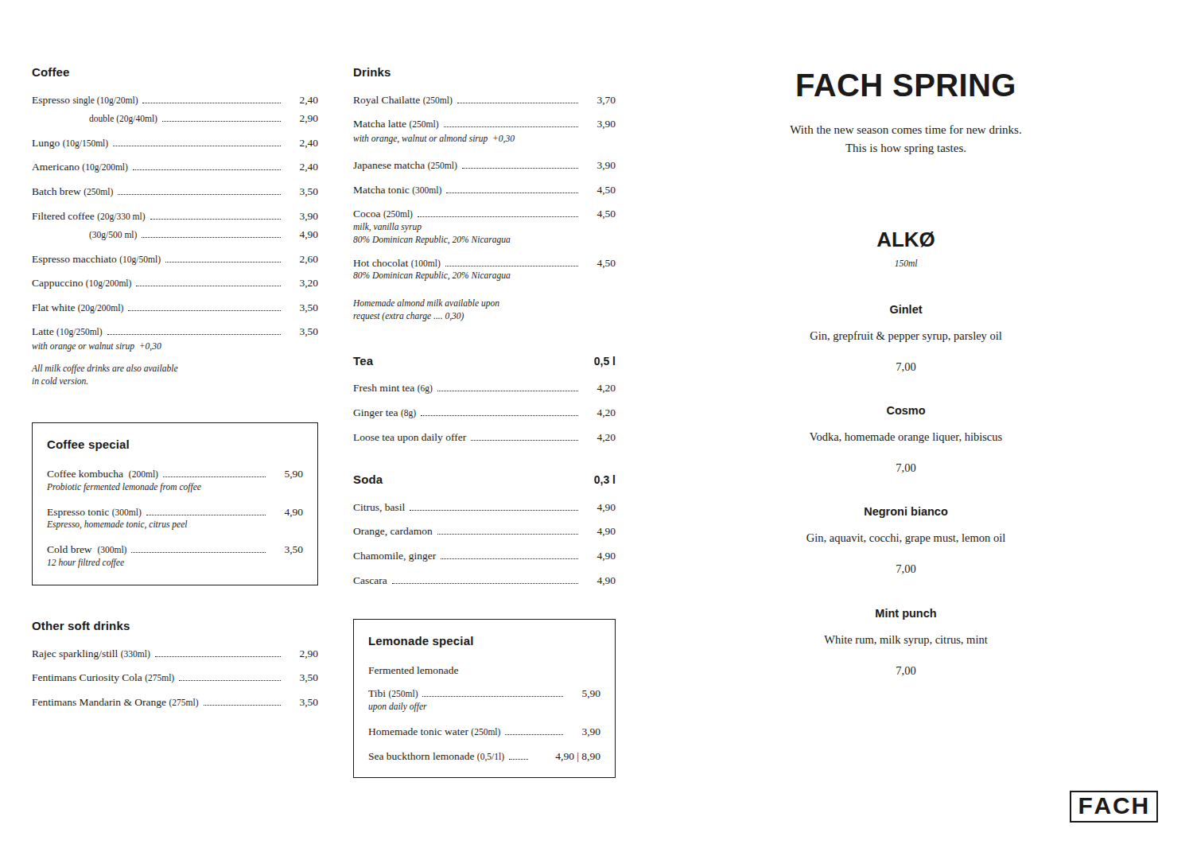Coffee
Espresso single (10g/20ml) 2,40
double (20g/40ml) 2,90
Lungo (10g/150ml) 2,40
Americano (10g/200ml) 2,40
Batch brew (250ml) 3,50
Filtered coffee (20g/330 ml) 3,90
(30g/500 ml) 4,90
Espresso macchiato (10g/50ml) 2,60
Cappuccino (10g/200ml) 3,20
Flat white (20g/200ml) 3,50
Latte (10g/250ml) 3,50
with orange or walnut sirup +0,30
All milk coffee drinks are also available
in cold version.
Coffee special
Coffee kombucha (200ml) 5,90
Probiotic fermented lemonade from coffee
Espresso tonic (300ml) 4,90
Espresso, homemade tonic, citrus peel
Cold brew (300ml) 3,50
12 hour filtred coffee
Other soft drinks
Rajec sparkling/still (330ml) 2,90
Fentimans Curiosity Cola (275ml) 3,50
Fentimans Mandarin & Orange (275ml) 3,50
Drinks
Royal Chailatte (250ml) 3,70
Matcha latte (250ml) 3,90
with orange, walnut or almond sirup +0,30
Japanese matcha (250ml) 3,90
Matcha tonic (300ml) 4,50
Cocoa (250ml) 4,50
milk, vanilla syrup
80% Dominican Republic, 20% Nicaragua
Hot chocolat (100ml) 4,50
80% Dominican Republic, 20% Nicaragua
Homemade almond milk available upon
request (extra charge .... 0,30)
Tea
0,5 l
Fresh mint tea (6g) 4,20
Ginger tea (8g) 4,20
Loose tea upon daily offer 4,20
Soda
0,3 l
Citrus, basil 4,90
Orange, cardamon 4,90
Chamomile, ginger 4,90
Cascara 4,90
Lemonade special
Fermented lemonade
Tibi (250ml) 5,90
upon daily offer
Homemade tonic water (250ml) 3,90
Sea buckthorn lemonade (0,5/1l) 4,90 | 8,90
FACH SPRING
With the new season comes time for new drinks.
This is how spring tastes.
ALKØ
150ml
Ginlet
Gin, grepfruit & pepper syrup, parsley oil
7,00
Cosmo
Vodka, homemade orange liquer, hibiscus
7,00
Negroni bianco
Gin, aquavit, cocchi, grape must, lemon oil
7,00
Mint punch
White rum, milk syrup, citrus, mint
7,00
FACH